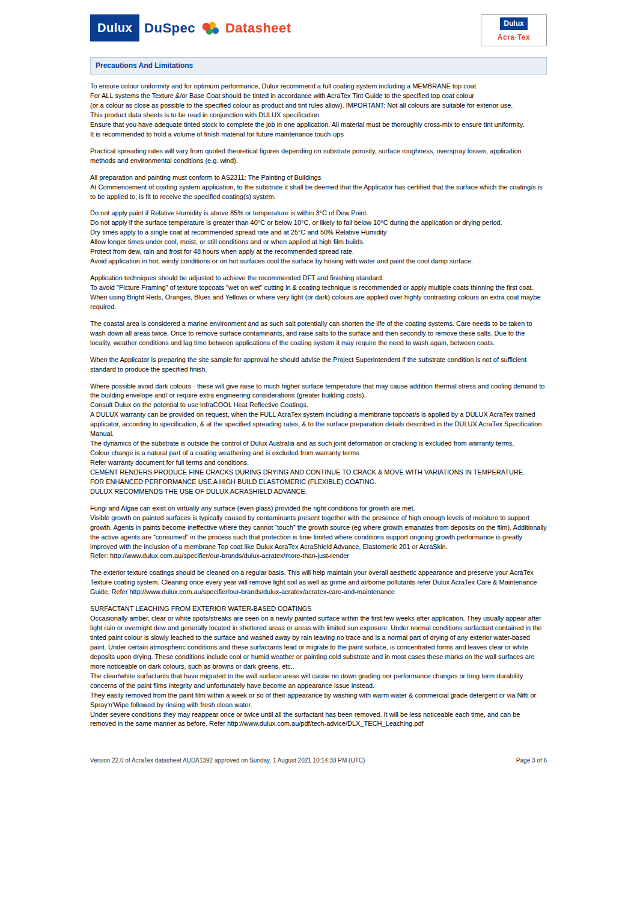Dulux DuSpec Datasheet
Dulux
Acra·Tex
Precautions And Limitations
To ensure colour uniformity and for optimum performance, Dulux recommend a full coating system including a MEMBRANE top coat.
For ALL systems the Texture &/or Base Coat should be tinted in accordance with AcraTex Tint Guide to the specified top coat colour
(or a colour as close as possible to the specified colour as product and tint rules allow). IMPORTANT: Not all colours are suitable for exterior use.
This product data sheets is to be read in conjunction with DULUX specification.
Ensure that you have adequate tinted stock to complete the job in one application. All material must be thoroughly cross-mix to ensure tint uniformity.
It is recommended to hold a volume of finish material for future maintenance touch-ups
Practical spreading rates will vary from quoted theoretical figures depending on substrate porosity, surface roughness, overspray losses, application methods and environmental conditions (e.g. wind).
All preparation and painting must conform to AS2311: The Painting of Buildings
At Commencement of coating system application, to the substrate it shall be deemed that the Applicator has certified that the surface which the coating/s is to be applied to, is fit to receive the specified coating(s) system.
Do not apply paint if Relative Humidity is above 85% or temperature is within 3°C of Dew Point.
Do not apply if the surface temperature is greater than 40°C or below 10°C, or likely to fall below 10°C during the application or drying period.
Dry times apply to a single coat at recommended spread rate and at 25°C and 50% Relative Humidity
Allow longer times under cool, moist, or still conditions and or when applied at high film builds.
Protect from dew, rain and frost for 48 hours when apply at the recommended spread rate.
Avoid application in hot, windy conditions or on hot surfaces cool the surface by hosing with water and paint the cool damp surface.
Application techniques should be adjusted to achieve the recommended DFT and finishing standard.
To avoid "Picture Framing" of texture topcoats "wet on wet" cutting in & coating technique is recommended or apply multiple coats thinning the first coat. When using Bright Reds, Oranges, Blues and Yellows or where very light (or dark) colours are applied over highly contrasting colours an extra coat maybe required.
The coastal area is considered a marine environment and as such salt potentially can shorten the life of the coating systems. Care needs to be taken to wash down all areas twice. Once to remove surface contaminants, and raise salts to the surface and then secondly to remove these salts. Due to the locality, weather conditions and lag time between applications of the coating system it may require the need to wash again, between coats.
When the Applicator is preparing the site sample for approval he should advise the Project Superintendent if the substrate condition is not of sufficient standard to produce the specified finish.
Where possible avoid dark colours - these will give raise to much higher surface temperature that may cause addition thermal stress and cooling demand to the building envelope and/ or require extra engineering considerations (greater building costs).
Consult Dulux on the potential to use InfraCOOL Heat Reflective Coatings.
A DULUX warranty can be provided on request, when the FULL AcraTex system including a membrane topcoat/s is applied by a DULUX AcraTex trained applicator, according to specification, & at the specified spreading rates, & to the surface preparation details described in the DULUX AcraTex Specification Manual.
The dynamics of the substrate is outside the control of Dulux Australia and as such joint deformation or cracking is excluded from warranty terms.
Colour change is a natural part of a coating weathering and is excluded from warranty terms
Refer warranty document for full terms and conditions.
CEMENT RENDERS PRODUCE FINE CRACKS DURING DRYING AND CONTINUE TO CRACK & MOVE WITH VARIATIONS IN TEMPERATURE.
FOR ENHANCED PERFORMANCE USE A HIGH BUILD ELASTOMERIC (FLEXIBLE) COATING.
DULUX RECOMMENDS THE USE OF DULUX ACRASHIELD ADVANCE.
Fungi and Algae can exist on virtually any surface (even glass) provided the right conditions for growth are met.
Visible growth on painted surfaces is typically caused by contaminants present together with the presence of high enough levels of moisture to support growth. Agents in paints become ineffective where they cannot “touch” the growth source (eg where growth emanates from deposits on the film). Additionally the active agents are “consumed” in the process such that protection is time limited where conditions support ongoing growth performance is greatly improved with the inclusion of a membrane Top coat like Dulux AcraTex AcraShield Advance, Elastomeric 201 or AcraSkin.
Refer: http://www.dulux.com.au/specifier/our-brands/dulux-acratex/more-than-just-render
The exterior texture coatings should be cleaned on a regular basis. This will help maintain your overall aesthetic appearance and preserve your AcraTex Texture coating system. Cleaning once every year will remove light soil as well as grime and airborne pollutants refer Dulux AcraTex Care & Maintenance Guide. Refer http://www.dulux.com.au/specifier/our-brands/dulux-acratex/acratex-care-and-maintenance
SURFACTANT LEACHING FROM EXTERIOR WATER-BASED COATINGS
Occasionally amber, clear or white spots/streaks are seen on a newly painted surface within the first few weeks after application. They usually appear after light rain or overnight dew and generally located in sheltered areas or areas with limited sun exposure. Under normal conditions surfactant contained in the tinted paint colour is slowly leached to the surface and washed away by rain leaving no trace and is a normal part of drying of any exterior water-based paint. Under certain atmospheric conditions and these surfactants lead or migrate to the paint surface, is concentrated forms and leaves clear or white deposits upon drying. These conditions include cool or humid weather or painting cold substrate and in most cases these marks on the wall surfaces are more noticeable on dark colours, such as browns or dark greens, etc..
The clear/white surfactants that have migrated to the wall surface areas will cause no down grading nor performance changes or long term durability concerns of the paint films integrity and unfortunately have become an appearance issue instead.
They easily removed from the paint film within a week or so of their appearance by washing with warm water & commercial grade detergent or via Nifti or Spray'n'Wipe followed by rinsing with fresh clean water.
Under severe conditions they may reappear once or twice until all the surfactant has been removed. It will be less noticeable each time, and can be removed in the same manner as before. Refer http://www.dulux.com.au/pdf/tech-advice/DLX_TECH_Leaching.pdf
Version 22.0 of AcraTex datasheet AUDA1392 approved on Sunday, 1 August 2021 10:14:33 PM (UTC)
Page 3 of 6